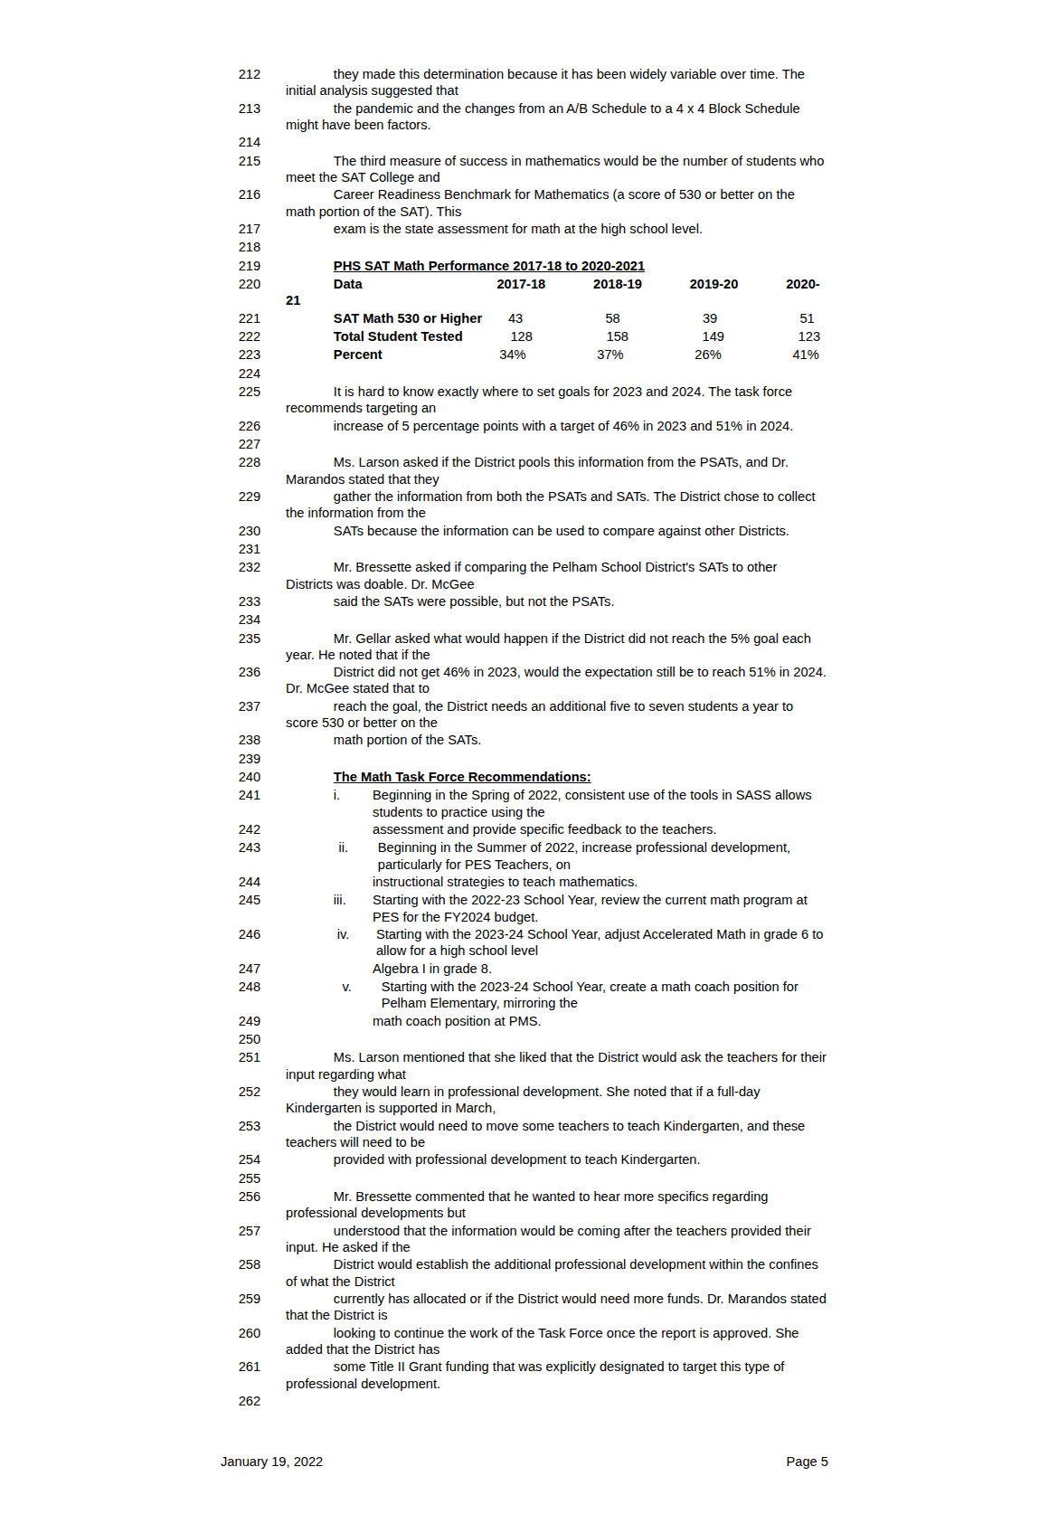| 212 | they made this determination because it has been widely variable over time. The initial analysis suggested that |
| 213 | the pandemic and the changes from an A/B Schedule to a 4 x 4 Block Schedule might have been factors. |
| 214 | |
| 215 | The third measure of success in mathematics would be the number of students who meet the SAT College and |
| 216 | Career Readiness Benchmark for Mathematics (a score of 530 or better on the math portion of the SAT). This |
| 217 | exam is the state assessment for math at the high school level. |
| 218 | |
| 219 | PHS SAT Math Performance 2017-18 to 2020-2021 |
| 220 | Data 2017-18 2018-19 2019-20 2020-21 |
| 221 | SAT Math 530 or Higher 43 58 39 51 |
| 222 | Total Student Tested 128 158 149 123 |
| 223 | Percent 34% 37% 26% 41% |
| 224 | |
| 225 | It is hard to know exactly where to set goals for 2023 and 2024. The task force recommends targeting an |
| 226 | increase of 5 percentage points with a target of 46% in 2023 and 51% in 2024. |
| 227 | |
| 228 | Ms. Larson asked if the District pools this information from the PSATs, and Dr. Marandos stated that they |
| 229 | gather the information from both the PSATs and SATs. The District chose to collect the information from the |
| 230 | SATs because the information can be used to compare against other Districts. |
| 231 | |
| 232 | Mr. Bressette asked if comparing the Pelham School District's SATs to other Districts was doable. Dr. McGee |
| 233 | said the SATs were possible, but not the PSATs. |
| 234 | |
| 235 | Mr. Gellar asked what would happen if the District did not reach the 5% goal each year. He noted that if the |
| 236 | District did not get 46% in 2023, would the expectation still be to reach 51% in 2024. Dr. McGee stated that to |
| 237 | reach the goal, the District needs an additional five to seven students a year to score 530 or better on the |
| 238 | math portion of the SATs. |
| 239 | |
| 240 | The Math Task Force Recommendations: |
| 241 | i. Beginning in the Spring of 2022, consistent use of the tools in SASS allows students to practice using the |
| 242 | assessment and provide specific feedback to the teachers. |
| 243 | ii. Beginning in the Summer of 2022, increase professional development, particularly for PES Teachers, on |
| 244 | instructional strategies to teach mathematics. |
| 245 | iii. Starting with the 2022-23 School Year, review the current math program at PES for the FY2024 budget. |
| 246 | iv. Starting with the 2023-24 School Year, adjust Accelerated Math in grade 6 to allow for a high school level |
| 247 | Algebra I in grade 8. |
| 248 | v. Starting with the 2023-24 School Year, create a math coach position for Pelham Elementary, mirroring the |
| 249 | math coach position at PMS. |
| 250 | |
| 251 | Ms. Larson mentioned that she liked that the District would ask the teachers for their input regarding what |
| 252 | they would learn in professional development. She noted that if a full-day Kindergarten is supported in March, |
| 253 | the District would need to move some teachers to teach Kindergarten, and these teachers will need to be |
| 254 | provided with professional development to teach Kindergarten. |
| 255 | |
| 256 | Mr. Bressette commented that he wanted to hear more specifics regarding professional developments but |
| 257 | understood that the information would be coming after the teachers provided their input. He asked if the |
| 258 | District would establish the additional professional development within the confines of what the District |
| 259 | currently has allocated or if the District would need more funds. Dr. Marandos stated that the District is |
| 260 | looking to continue the work of the Task Force once the report is approved. She added that the District has |
| 261 | some Title II Grant funding that was explicitly designated to target this type of professional development. |
| 262 | |
January 19, 2022 Page 5